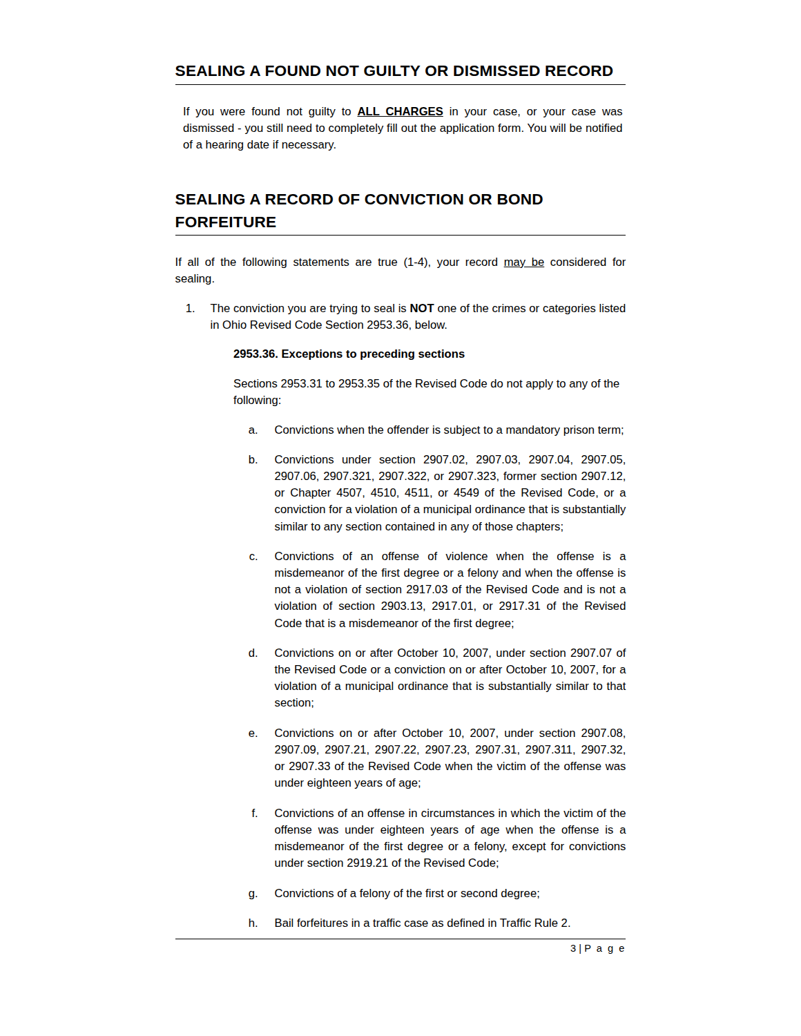SEALING A FOUND NOT GUILTY OR DISMISSED RECORD
If you were found not guilty to ALL CHARGES in your case, or your case was dismissed - you still need to completely fill out the application form. You will be notified of a hearing date if necessary.
SEALING A RECORD OF CONVICTION OR BOND FORFEITURE
If all of the following statements are true (1-4), your record may be considered for sealing.
The conviction you are trying to seal is NOT one of the crimes or categories listed in Ohio Revised Code Section 2953.36, below.
2953.36. Exceptions to preceding sections
Sections 2953.31 to 2953.35 of the Revised Code do not apply to any of the following:
Convictions when the offender is subject to a mandatory prison term;
Convictions under section 2907.02, 2907.03, 2907.04, 2907.05, 2907.06, 2907.321, 2907.322, or 2907.323, former section 2907.12, or Chapter 4507, 4510, 4511, or 4549 of the Revised Code, or a conviction for a violation of a municipal ordinance that is substantially similar to any section contained in any of those chapters;
Convictions of an offense of violence when the offense is a misdemeanor of the first degree or a felony and when the offense is not a violation of section 2917.03 of the Revised Code and is not a violation of section 2903.13, 2917.01, or 2917.31 of the Revised Code that is a misdemeanor of the first degree;
Convictions on or after October 10, 2007, under section 2907.07 of the Revised Code or a conviction on or after October 10, 2007, for a violation of a municipal ordinance that is substantially similar to that section;
Convictions on or after October 10, 2007, under section 2907.08, 2907.09, 2907.21, 2907.22, 2907.23, 2907.31, 2907.311, 2907.32, or 2907.33 of the Revised Code when the victim of the offense was under eighteen years of age;
Convictions of an offense in circumstances in which the victim of the offense was under eighteen years of age when the offense is a misdemeanor of the first degree or a felony, except for convictions under section 2919.21 of the Revised Code;
Convictions of a felony of the first or second degree;
Bail forfeitures in a traffic case as defined in Traffic Rule 2.
3 | P a g e